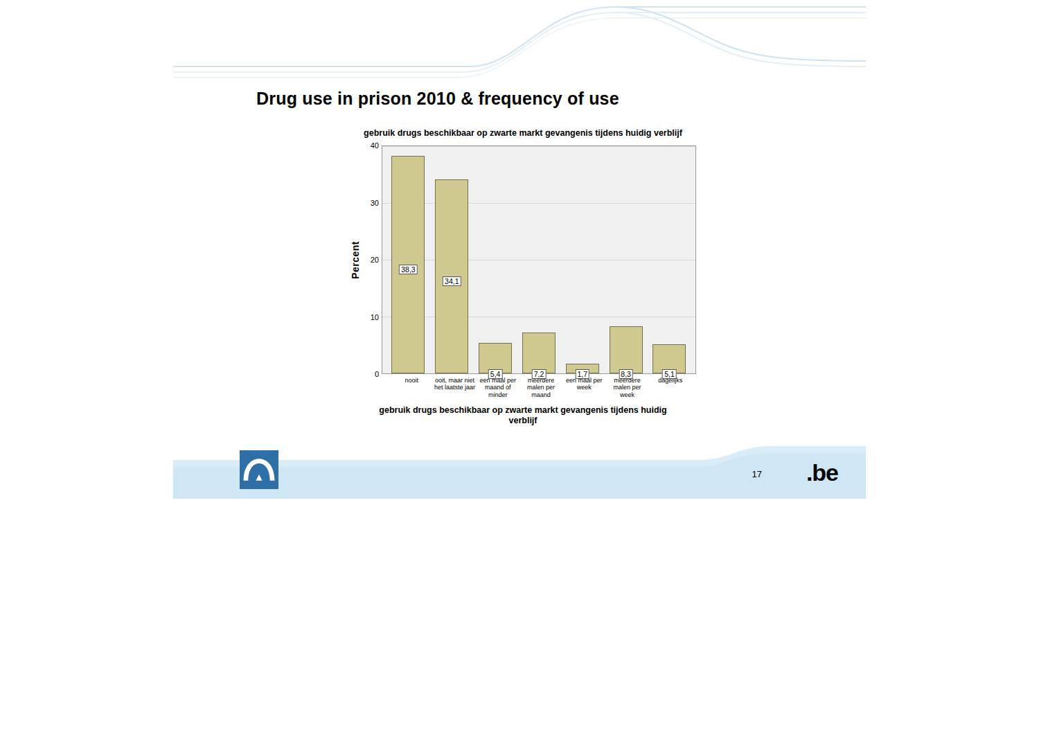Drug use in prison 2010 & frequency of use
gebruik drugs beschikbaar op zwarte markt gevangenis tijdens huidig verblijf
Percent
40 30 20 10 0
38,3
34,1
5,4
7,2
1,7
8,3
5,1
nooit
ooit, maar niet het laatste jaar
een maal per maand of minder
meerdere malen per maand
een maal per week
meerdere malen per week
dagelijks
gebruik drugs beschikbaar op zwarte markt gevangenis tijdens huidig
verblijf
17
.be